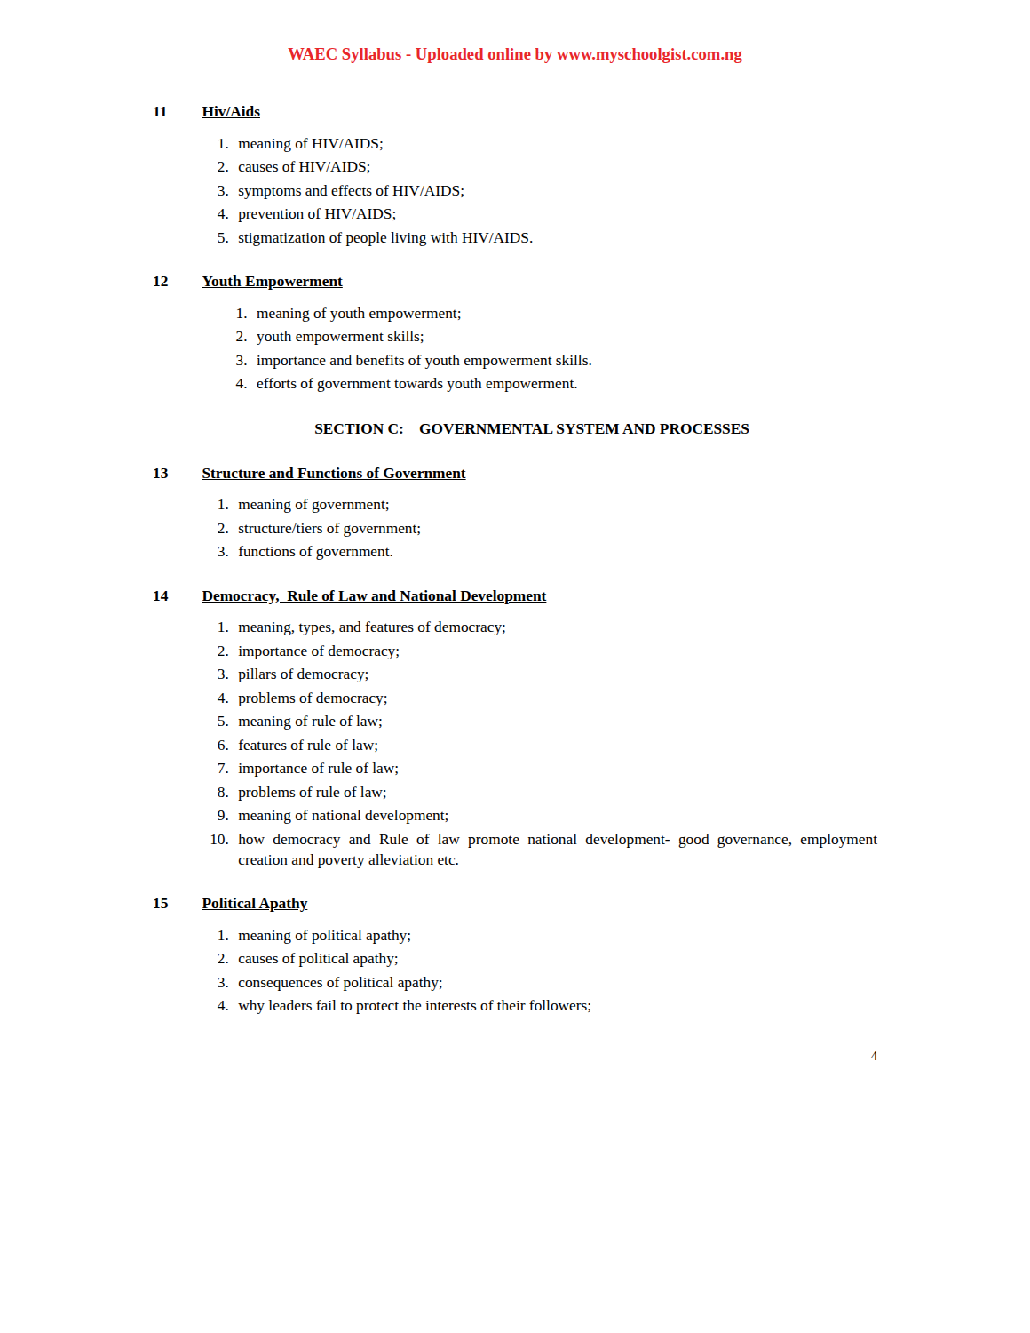WAEC Syllabus - Uploaded online by www.myschoolgist.com.ng
11 Hiv/Aids
meaning of HIV/AIDS;
causes of HIV/AIDS;
symptoms and effects of HIV/AIDS;
prevention of HIV/AIDS;
stigmatization of people living with HIV/AIDS.
12 Youth Empowerment
meaning of youth empowerment;
youth empowerment skills;
importance and benefits of youth empowerment skills.
efforts of government towards youth empowerment.
SECTION C: GOVERNMENTAL SYSTEM AND PROCESSES
13 Structure and Functions of Government
meaning of government;
structure/tiers of government;
functions of government.
14 Democracy, Rule of Law and National Development
meaning, types, and features of democracy;
importance of democracy;
pillars of democracy;
problems of democracy;
meaning of rule of law;
features of rule of law;
importance of rule of law;
problems of rule of law;
meaning of national development;
how democracy and Rule of law promote national development- good governance, employment creation and poverty alleviation etc.
15 Political Apathy
meaning of political apathy;
causes of political apathy;
consequences of political apathy;
why leaders fail to protect the interests of their followers;
4